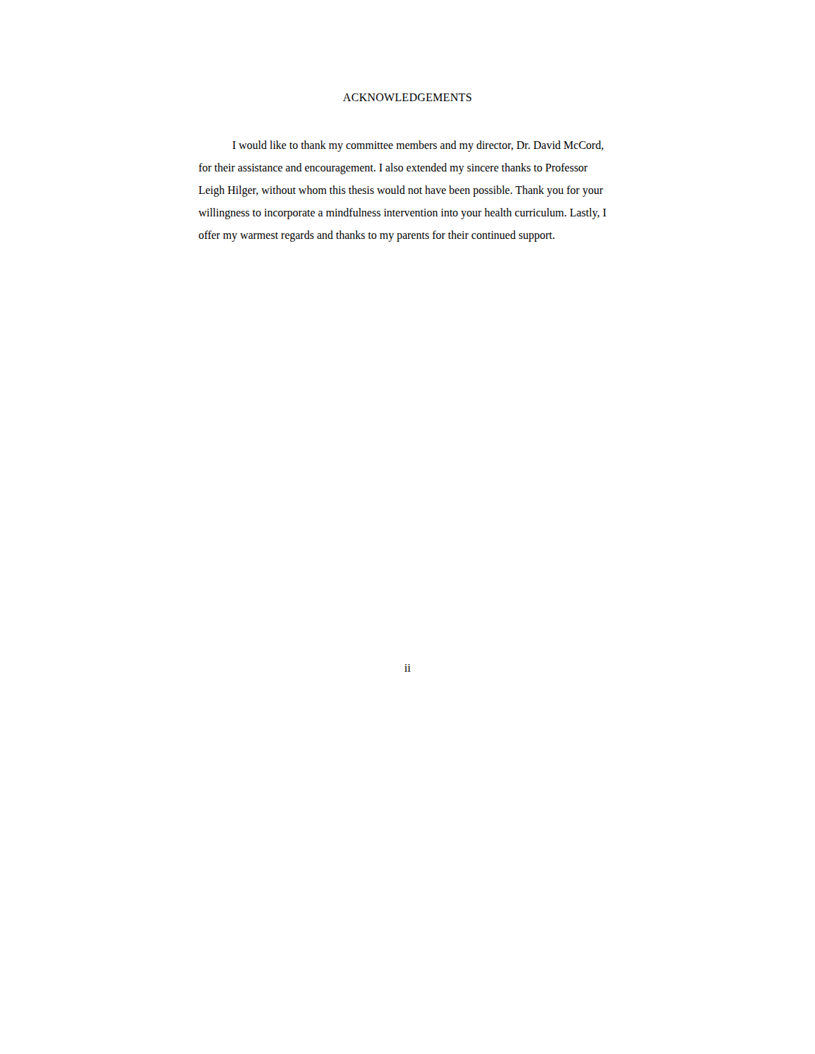ACKNOWLEDGEMENTS
I would like to thank my committee members and my director, Dr. David McCord, for their assistance and encouragement. I also extended my sincere thanks to Professor Leigh Hilger, without whom this thesis would not have been possible. Thank you for your willingness to incorporate a mindfulness intervention into your health curriculum. Lastly, I offer my warmest regards and thanks to my parents for their continued support.
ii